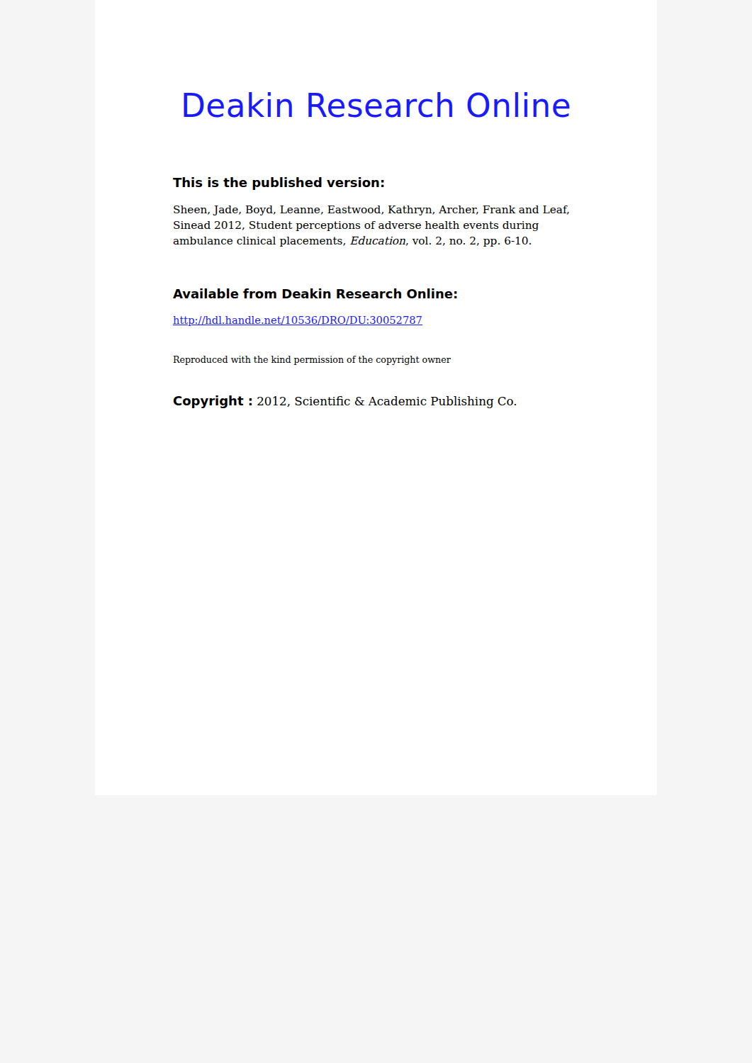Deakin Research Online
This is the published version:
Sheen, Jade, Boyd, Leanne, Eastwood, Kathryn, Archer, Frank and Leaf, Sinead 2012, Student perceptions of adverse health events during ambulance clinical placements, Education, vol. 2, no. 2, pp. 6-10.
Available from Deakin Research Online:
http://hdl.handle.net/10536/DRO/DU:30052787
Reproduced with the kind permission of the copyright owner
Copyright : 2012, Scientific & Academic Publishing Co.